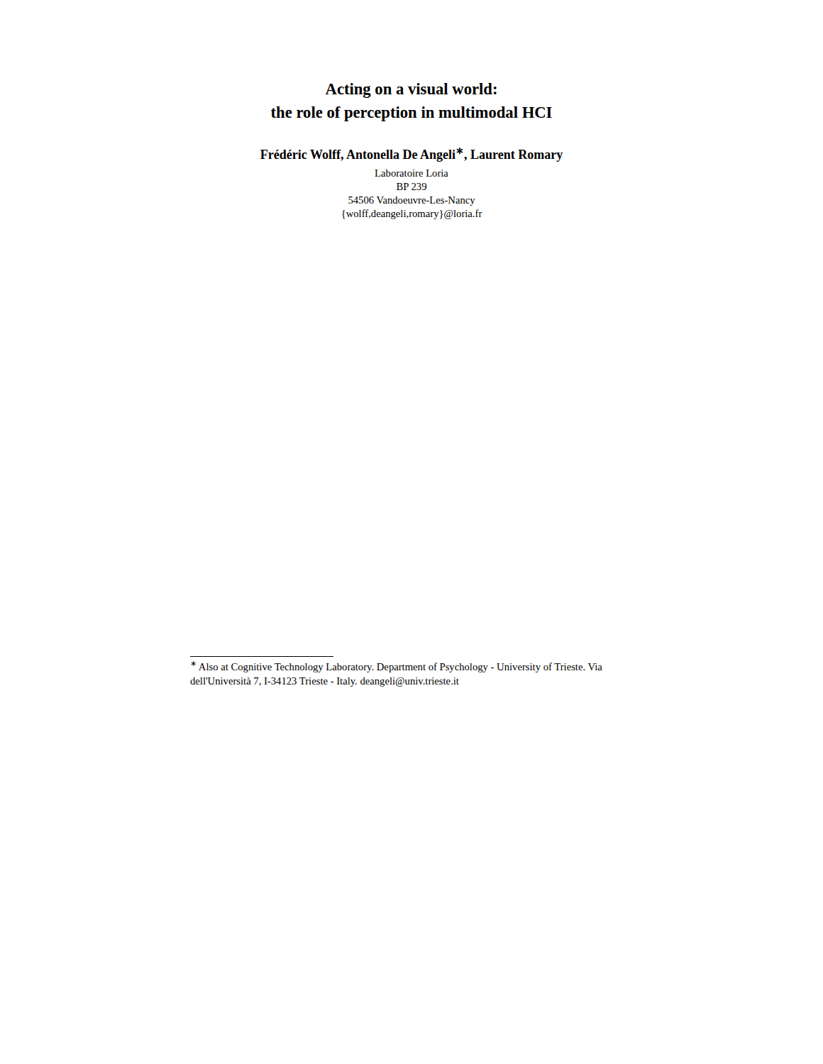Acting on a visual world:
the role of perception in multimodal HCI
Frédéric Wolff, Antonella De Angeli∗, Laurent Romary
Laboratoire Loria
BP 239
54506 Vandoeuvre-Les-Nancy
{wolff,deangeli,romary}@loria.fr
∗ Also at Cognitive Technology Laboratory. Department of Psychology - University of Trieste. Via dell'Università 7, I-34123 Trieste - Italy. deangeli@univ.trieste.it